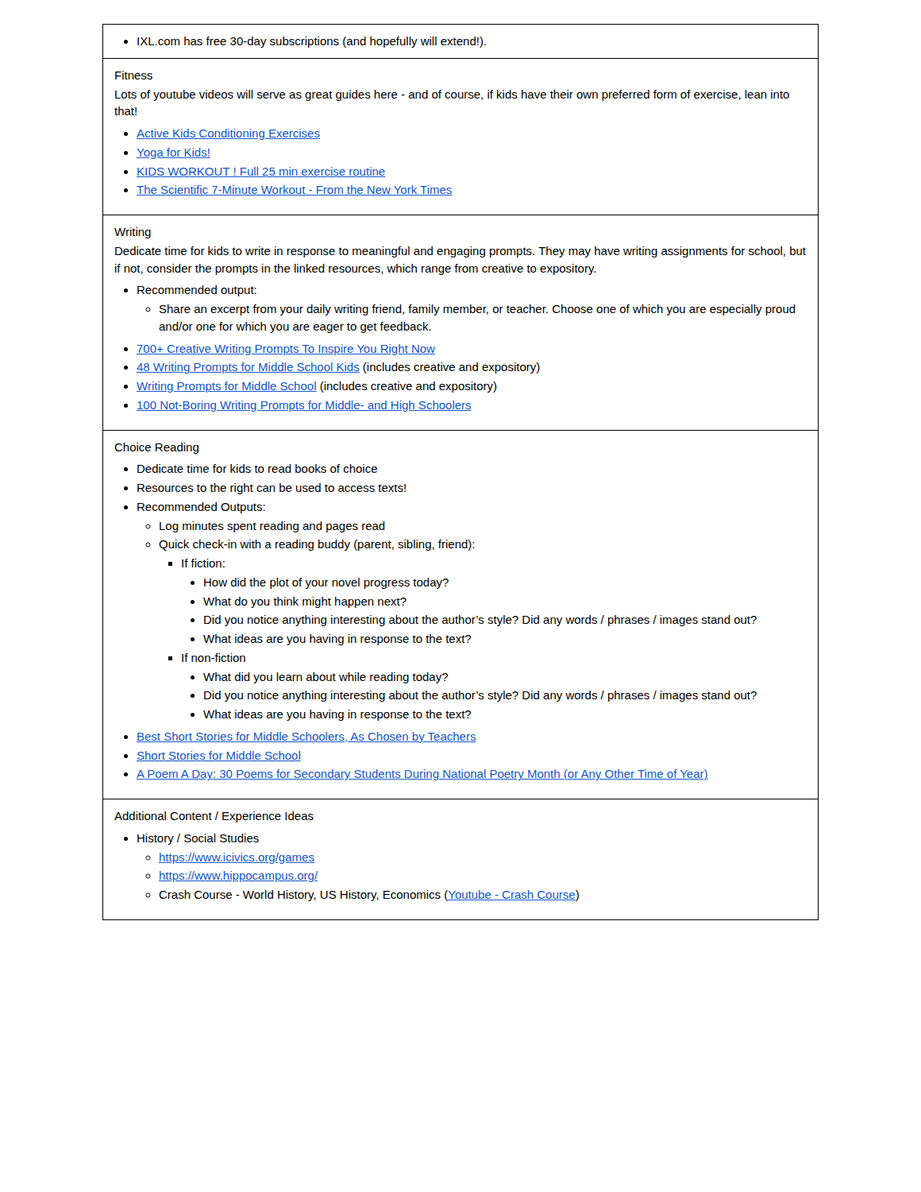IXL.com has free 30-day subscriptions (and hopefully will extend!).
Fitness
Lots of youtube videos will serve as great guides here - and of course, if kids have their own preferred form of exercise, lean into that!
Active Kids Conditioning Exercises
Yoga for Kids!
KIDS WORKOUT ! Full 25 min exercise routine
The Scientific 7-Minute Workout - From the New York Times
Writing
Dedicate time for kids to write in response to meaningful and engaging prompts. They may have writing assignments for school, but if not, consider the prompts in the linked resources, which range from creative to expository.
Recommended output:
Share an excerpt from your daily writing friend, family member, or teacher. Choose one of which you are especially proud and/or one for which you are eager to get feedback.
700+ Creative Writing Prompts To Inspire You Right Now
48 Writing Prompts for Middle School Kids (includes creative and expository)
Writing Prompts for Middle School (includes creative and expository)
100 Not-Boring Writing Prompts for Middle- and High Schoolers
Choice Reading
Dedicate time for kids to read books of choice
Resources to the right can be used to access texts!
Recommended Outputs:
Log minutes spent reading and pages read
Quick check-in with a reading buddy (parent, sibling, friend):
If fiction:
How did the plot of your novel progress today?
What do you think might happen next?
Did you notice anything interesting about the author’s style? Did any words / phrases / images stand out?
What ideas are you having in response to the text?
If non-fiction
What did you learn about while reading today?
Did you notice anything interesting about the author’s style? Did any words / phrases / images stand out?
What ideas are you having in response to the text?
Best Short Stories for Middle Schoolers, As Chosen by Teachers
Short Stories for Middle School
A Poem A Day: 30 Poems for Secondary Students During National Poetry Month (or Any Other Time of Year)
Additional Content / Experience Ideas
History / Social Studies
https://www.icivics.org/games
https://www.hippocampus.org/
Crash Course - World History, US History, Economics (Youtube - Crash Course)